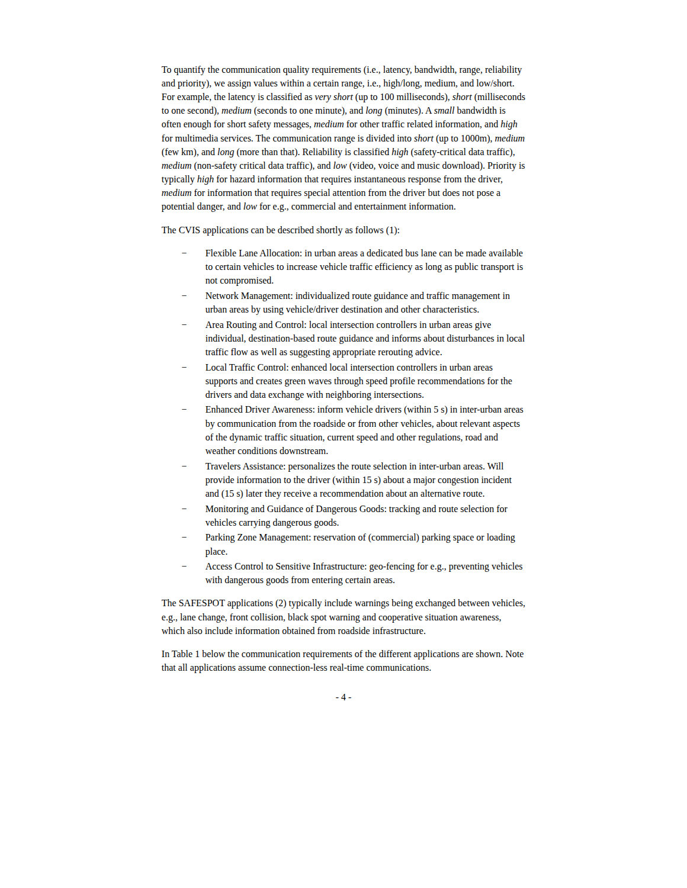To quantify the communication quality requirements (i.e., latency, bandwidth, range, reliability and priority), we assign values within a certain range, i.e., high/long, medium, and low/short. For example, the latency is classified as very short (up to 100 milliseconds), short (milliseconds to one second), medium (seconds to one minute), and long (minutes). A small bandwidth is often enough for short safety messages, medium for other traffic related information, and high for multimedia services. The communication range is divided into short (up to 1000m), medium (few km), and long (more than that). Reliability is classified high (safety-critical data traffic), medium (non-safety critical data traffic), and low (video, voice and music download). Priority is typically high for hazard information that requires instantaneous response from the driver, medium for information that requires special attention from the driver but does not pose a potential danger, and low for e.g., commercial and entertainment information.
The CVIS applications can be described shortly as follows (1):
Flexible Lane Allocation: in urban areas a dedicated bus lane can be made available to certain vehicles to increase vehicle traffic efficiency as long as public transport is not compromised.
Network Management: individualized route guidance and traffic management in urban areas by using vehicle/driver destination and other characteristics.
Area Routing and Control: local intersection controllers in urban areas give individual, destination-based route guidance and informs about disturbances in local traffic flow as well as suggesting appropriate rerouting advice.
Local Traffic Control: enhanced local intersection controllers in urban areas supports and creates green waves through speed profile recommendations for the drivers and data exchange with neighboring intersections.
Enhanced Driver Awareness: inform vehicle drivers (within 5 s) in inter-urban areas by communication from the roadside or from other vehicles, about relevant aspects of the dynamic traffic situation, current speed and other regulations, road and weather conditions downstream.
Travelers Assistance: personalizes the route selection in inter-urban areas. Will provide information to the driver (within 15 s) about a major congestion incident and (15 s) later they receive a recommendation about an alternative route.
Monitoring and Guidance of Dangerous Goods: tracking and route selection for vehicles carrying dangerous goods.
Parking Zone Management: reservation of (commercial) parking space or loading place.
Access Control to Sensitive Infrastructure: geo-fencing for e.g., preventing vehicles with dangerous goods from entering certain areas.
The SAFESPOT applications (2) typically include warnings being exchanged between vehicles, e.g., lane change, front collision, black spot warning and cooperative situation awareness, which also include information obtained from roadside infrastructure.
In Table 1 below the communication requirements of the different applications are shown. Note that all applications assume connection-less real-time communications.
- 4 -